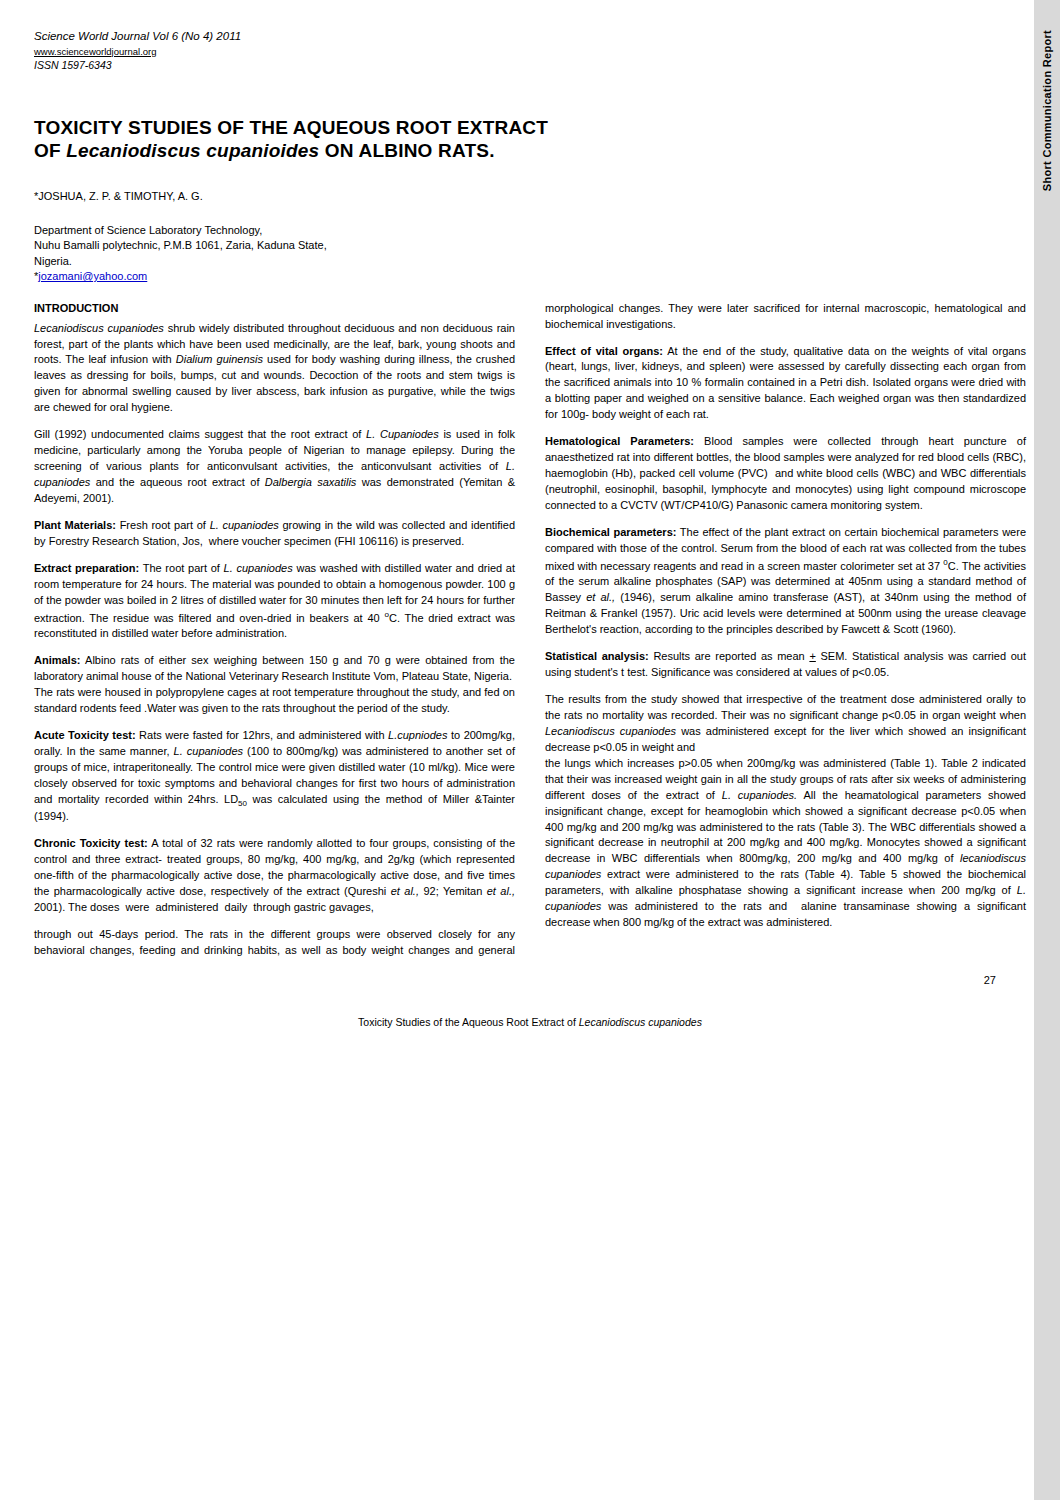Short Communication Report
Science World Journal Vol 6 (No 4) 2011 www.scienceworldjournal.org ISSN 1597-6343
TOXICITY STUDIES OF THE AQUEOUS ROOT EXTRACT
OF Lecaniodiscus cupanioides ON ALBINO RATS.
*JOSHUA, Z. P. & TIMOTHY, A. G.
Department of Science Laboratory Technology,
Nuhu Bamalli polytechnic, P.M.B 1061, Zaria, Kaduna State,
Nigeria.
*jozamani@yahoo.com
Introduction
Lecaniodiscus cupaniodes shrub widely distributed throughout deciduous and non deciduous rain forest, part of the plants which have been used medicinally, are the leaf, bark, young shoots and roots. The leaf infusion with Dialium guinensis used for body washing during illness, the crushed leaves as dressing for boils, bumps, cut and wounds. Decoction of the roots and stem twigs is given for abnormal swelling caused by liver abscess, bark infusion as purgative, while the twigs are chewed for oral hygiene.
Gill (1992) undocumented claims suggest that the root extract of L. Cupaniodes is used in folk medicine, particularly among the Yoruba people of Nigerian to manage epilepsy. During the screening of various plants for anticonvulsant activities, the anticonvulsant activities of L. cupaniodes and the aqueous root extract of Dalbergia saxatilis was demonstrated (Yemitan & Adeyemi, 2001).
Plant Materials: Fresh root part of L. cupaniodes growing in the wild was collected and identified by Forestry Research Station, Jos, where voucher specimen (FHI 106116) is preserved.
Extract preparation: The root part of L. cupaniodes was washed with distilled water and dried at room temperature for 24 hours. The material was pounded to obtain a homogenous powder. 100 g of the powder was boiled in 2 litres of distilled water for 30 minutes then left for 24 hours for further extraction. The residue was filtered and oven-dried in beakers at 40 oC. The dried extract was reconstituted in distilled water before administration.
Animals: Albino rats of either sex weighing between 150 g and 70 g were obtained from the laboratory animal house of the National Veterinary Research Institute Vom, Plateau State, Nigeria. The rats were housed in polypropylene cages at root temperature throughout the study, and fed on standard rodents feed .Water was given to the rats throughout the period of the study.
Acute Toxicity test: Rats were fasted for 12hrs, and administered with L.cupniodes to 200mg/kg, orally. In the same manner, L. cupaniodes (100 to 800mg/kg) was administered to another set of groups of mice, intraperitoneally. The control mice were given distilled water (10 ml/kg). Mice were closely observed for toxic symptoms and behavioral changes for first two hours of administration and mortality recorded within 24hrs. LD50 was calculated using the method of Miller &Tainter (1994).
Chronic Toxicity test: A total of 32 rats were randomly allotted to four groups, consisting of the control and three extract- treated groups, 80 mg/kg, 400 mg/kg, and 2g/kg (which represented one-fifth of the pharmacologically active dose, the pharmacologically active dose, and five times the pharmacologically active dose, respectively of the extract (Qureshi et al., 92; Yemitan et al., 2001). The doses were administered daily through gastric gavages,
through out 45-days period. The rats in the different groups were observed closely for any behavioral changes, feeding and drinking habits, as well as body weight changes and general morphological changes. They were later sacrificed for internal macroscopic, hematological and biochemical investigations.
Effect of vital organs: At the end of the study, qualitative data on the weights of vital organs (heart, lungs, liver, kidneys, and spleen) were assessed by carefully dissecting each organ from the sacrificed animals into 10 % formalin contained in a Petri dish. Isolated organs were dried with a blotting paper and weighed on a sensitive balance. Each weighed organ was then standardized for 100g- body weight of each rat.
Hematological Parameters: Blood samples were collected through heart puncture of anaesthetized rat into different bottles, the blood samples were analyzed for red blood cells (RBC), haemoglobin (Hb), packed cell volume (PVC) and white blood cells (WBC) and WBC differentials (neutrophil, eosinophil, basophil, lymphocyte and monocytes) using light compound microscope connected to a CVCTV (WT/CP410/G) Panasonic camera monitoring system.
Biochemical parameters: The effect of the plant extract on certain biochemical parameters were compared with those of the control. Serum from the blood of each rat was collected from the tubes mixed with necessary reagents and read in a screen master colorimeter set at 37 0C. The activities of the serum alkaline phosphates (SAP) was determined at 405nm using a standard method of Bassey et al., (1946), serum alkaline amino transferase (AST), at 340nm using the method of Reitman & Frankel (1957). Uric acid levels were determined at 500nm using the urease cleavage Berthelot's reaction, according to the principles described by Fawcett & Scott (1960).
Statistical analysis: Results are reported as mean + SEM. Statistical analysis was carried out using student's t test. Significance was considered at values of p<0.05.
The results from the study showed that irrespective of the treatment dose administered orally to the rats no mortality was recorded. Their was no significant change p<0.05 in organ weight when Lecaniodiscus cupaniodes was administered except for the liver which showed an insignificant decrease p<0.05 in weight and
the lungs which increases p>0.05 when 200mg/kg was administered (Table 1). Table 2 indicated that their was increased weight gain in all the study groups of rats after six weeks of administering different doses of the extract of L. cupaniodes. All the heamatological parameters showed insignificant change, except for heamoglobin which showed a significant decrease p<0.05 when 400 mg/kg and 200 mg/kg was administered to the rats (Table 3). The WBC differentials showed a significant decrease in neutrophil at 200 mg/kg and 400 mg/kg. Monocytes showed a significant decrease in WBC differentials when 800mg/kg, 200 mg/kg and 400 mg/kg of lecaniodiscus cupaniodes extract were administered to the rats (Table 4). Table 5 showed the biochemical parameters, with alkaline phosphatase showing a significant increase when 200 mg/kg of L. cupaniodes was administered to the rats and alanine transaminase showing a significant decrease when 800 mg/kg of the extract was administered.
27
Toxicity Studies of the Aqueous Root Extract of Lecaniodiscus cupaniodes